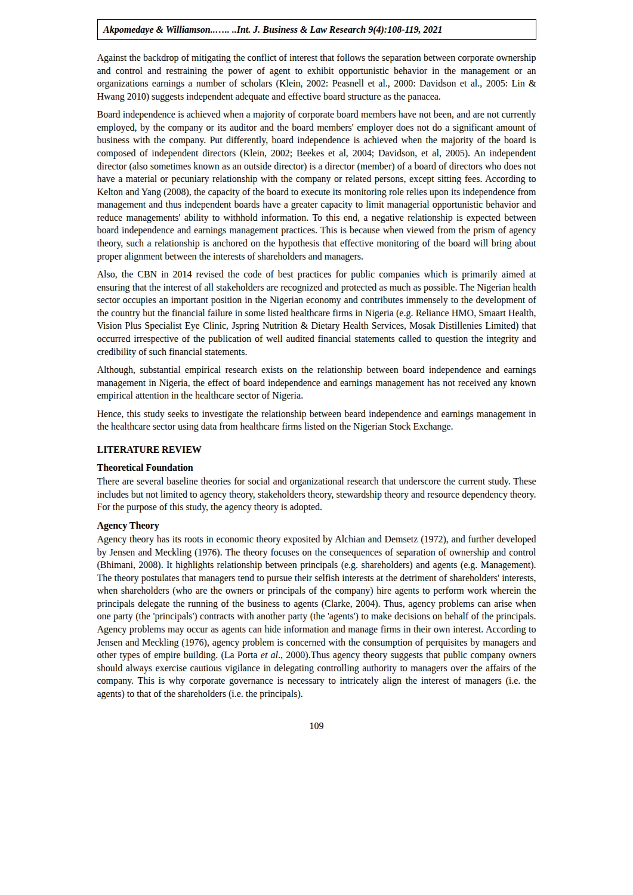Akpomedaye & Williamson..….. ..Int. J. Business & Law Research 9(4):108-119, 2021
Against the backdrop of mitigating the conflict of interest that follows the separation between corporate ownership and control and restraining the power of agent to exhibit opportunistic behavior in the management or an organizations earnings a number of scholars (Klein, 2002: Peasnell et al., 2000: Davidson et al., 2005: Lin & Hwang 2010) suggests independent adequate and effective board structure as the panacea.
Board independence is achieved when a majority of corporate board members have not been, and are not currently employed, by the company or its auditor and the board members' employer does not do a significant amount of business with the company. Put differently, board independence is achieved when the majority of the board is composed of independent directors (Klein, 2002; Beekes et al, 2004; Davidson, et al, 2005). An independent director (also sometimes known as an outside director) is a director (member) of a board of directors who does not have a material or pecuniary relationship with the company or related persons, except sitting fees. According to Kelton and Yang (2008), the capacity of the board to execute its monitoring role relies upon its independence from management and thus independent boards have a greater capacity to limit managerial opportunistic behavior and reduce managements' ability to withhold information. To this end, a negative relationship is expected between board independence and earnings management practices. This is because when viewed from the prism of agency theory, such a relationship is anchored on the hypothesis that effective monitoring of the board will bring about proper alignment between the interests of shareholders and managers.
Also, the CBN in 2014 revised the code of best practices for public companies which is primarily aimed at ensuring that the interest of all stakeholders are recognized and protected as much as possible. The Nigerian health sector occupies an important position in the Nigerian economy and contributes immensely to the development of the country but the financial failure in some listed healthcare firms in Nigeria (e.g. Reliance HMO, Smaart Health, Vision Plus Specialist Eye Clinic, Jspring Nutrition & Dietary Health Services, Mosak Distillenies Limited) that occurred irrespective of the publication of well audited financial statements called to question the integrity and credibility of such financial statements.
Although, substantial empirical research exists on the relationship between board independence and earnings management in Nigeria, the effect of board independence and earnings management has not received any known empirical attention in the healthcare sector of Nigeria.
Hence, this study seeks to investigate the relationship between beard independence and earnings management in the healthcare sector using data from healthcare firms listed on the Nigerian Stock Exchange.
LITERATURE REVIEW
Theoretical Foundation
There are several baseline theories for social and organizational research that underscore the current study. These includes but not limited to agency theory, stakeholders theory, stewardship theory and resource dependency theory. For the purpose of this study, the agency theory is adopted.
Agency Theory
Agency theory has its roots in economic theory exposited by Alchian and Demsetz (1972), and further developed by Jensen and Meckling (1976). The theory focuses on the consequences of separation of ownership and control (Bhimani, 2008). It highlights relationship between principals (e.g. shareholders) and agents (e.g. Management). The theory postulates that managers tend to pursue their selfish interests at the detriment of shareholders' interests, when shareholders (who are the owners or principals of the company) hire agents to perform work wherein the principals delegate the running of the business to agents (Clarke, 2004). Thus, agency problems can arise when one party (the 'principals') contracts with another party (the 'agents') to make decisions on behalf of the principals. Agency problems may occur as agents can hide information and manage firms in their own interest. According to Jensen and Meckling (1976), agency problem is concerned with the consumption of perquisites by managers and other types of empire building. (La Porta et al., 2000).Thus agency theory suggests that public company owners should always exercise cautious vigilance in delegating controlling authority to managers over the affairs of the company. This is why corporate governance is necessary to intricately align the interest of managers (i.e. the agents) to that of the shareholders (i.e. the principals).
109